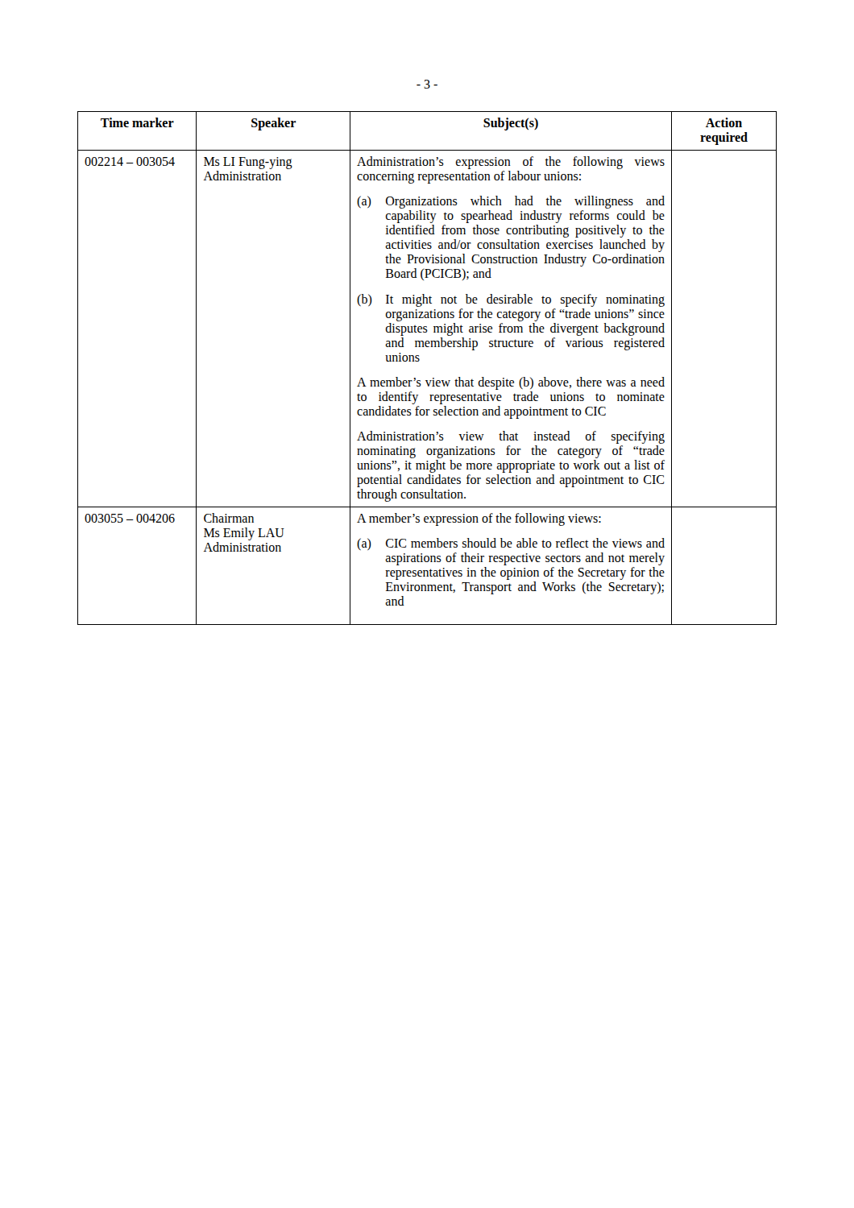- 3 -
| Time marker | Speaker | Subject(s) | Action required |
| --- | --- | --- | --- |
| 002214 – 003054 | Ms LI Fung-ying Administration | Administration’s expression of the following views concerning representation of labour unions: (a) Organizations which had the willingness and capability to spearhead industry reforms could be identified from those contributing positively to the activities and/or consultation exercises launched by the Provisional Construction Industry Co-ordination Board (PCICB); and (b) It might not be desirable to specify nominating organizations for the category of “trade unions” since disputes might arise from the divergent background and membership structure of various registered unions A member’s view that despite (b) above, there was a need to identify representative trade unions to nominate candidates for selection and appointment to CIC Administration’s view that instead of specifying nominating organizations for the category of “trade unions”, it might be more appropriate to work out a list of potential candidates for selection and appointment to CIC through consultation. | |
| 003055 – 004206 | Chairman Ms Emily LAU Administration | A member’s expression of the following views: (a) CIC members should be able to reflect the views and aspirations of their respective sectors and not merely representatives in the opinion of the Secretary for the Environment, Transport and Works (the Secretary); and | |